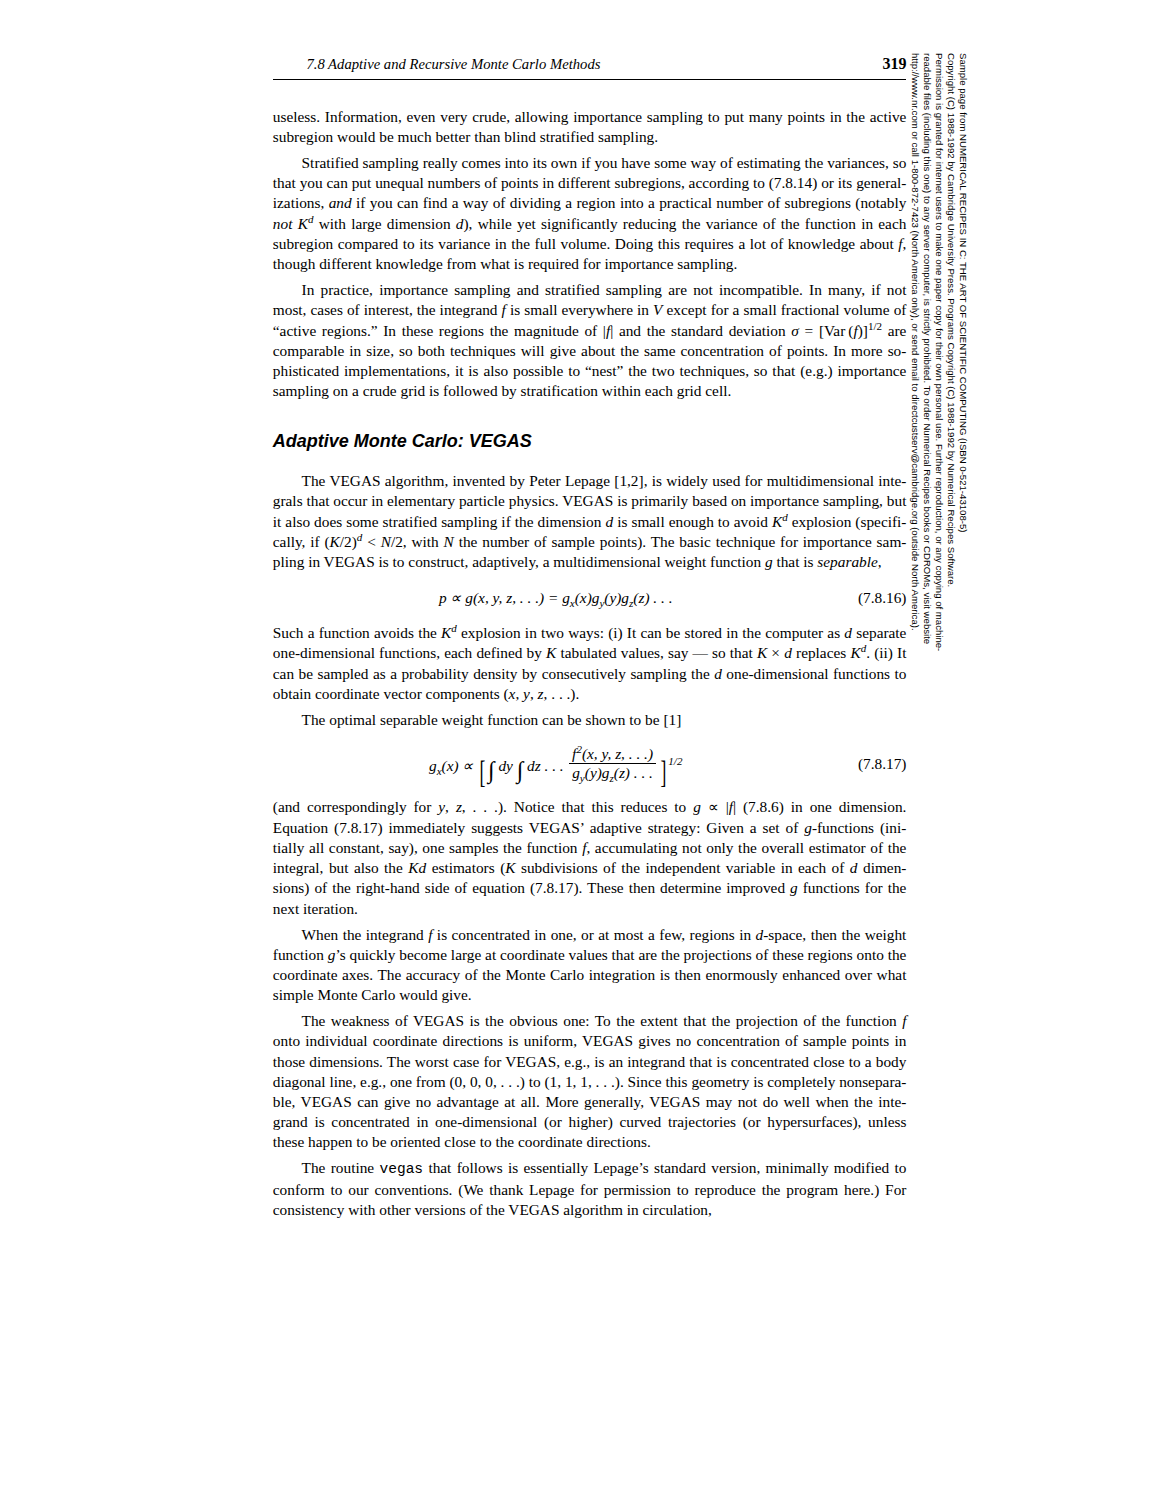Sample page from NUMERICAL RECIPES IN C: THE ART OF SCIENTIFIC COMPUTING (ISBN 0-521-43108-5)
Copyright (C) 1988-1992 by Cambridge University Press. Programs Copyright (C) 1988-1992 by Numerical Recipes Software.
Permission is granted for internet users to make one paper copy for their own personal use. Further reproduction, or any copying of machine-
readable files (including this one) to any server computer, is strictly prohibited. To order Numerical Recipes books or CDROMs, visit website
http://www.nr.com or call 1-800-872-7423 (North America only), or send email to directcustserv@cambridge.org (outside North America).
7.8 Adaptive and Recursive Monte Carlo Methods 319
useless. Information, even very crude, allowing importance sampling to put many points in the active subregion would be much better than blind stratified sampling.
Stratified sampling really comes into its own if you have some way of estimating the variances, so that you can put unequal numbers of points in different subregions, according to (7.8.14) or its generalizations, and if you can find a way of dividing a region into a practical number of subregions (notably not Kd with large dimension d), while yet significantly reducing the variance of the function in each subregion compared to its variance in the full volume. Doing this requires a lot of knowledge about f, though different knowledge from what is required for importance sampling.
In practice, importance sampling and stratified sampling are not incompatible. In many, if not most, cases of interest, the integrand f is small everywhere in V except for a small fractional volume of “active regions.” In these regions the magnitude of |f| and the standard deviation σ = [Var (f)]1/2 are comparable in size, so both techniques will give about the same concentration of points. In more sophisticated implementations, it is also possible to “nest” the two techniques, so that (e.g.) importance sampling on a crude grid is followed by stratification within each grid cell.
Adaptive Monte Carlo: VEGAS
The VEGAS algorithm, invented by Peter Lepage [1,2], is widely used for multidimensional integrals that occur in elementary particle physics. VEGAS is primarily based on importance sampling, but it also does some stratified sampling if the dimension d is small enough to avoid Kd explosion (specifically, if (K/2)d < N/2, with N the number of sample points). The basic technique for importance sampling in VEGAS is to construct, adaptively, a multidimensional weight function g that is separable,
p ∝ g(x, y, z, . . .) = gx(x)gy(y)gz(z) . . .
(7.8.16)
Such a function avoids the Kd explosion in two ways: (i) It can be stored in the computer as d separate one-dimensional functions, each defined by K tabulated values, say — so that K × d replaces Kd. (ii) It can be sampled as a probability density by consecutively sampling the d one-dimensional functions to obtain coordinate vector components (x, y, z, . . .).
The optimal separable weight function can be shown to be [1]
gx(x) ∝ [∫ dy ∫ dz . . . f2(x, y, z, . . .) gy(y)gz(z) . . .]1/2
(7.8.17)
(and correspondingly for y, z, . . .). Notice that this reduces to g ∝ |f| (7.8.6) in one dimension. Equation (7.8.17) immediately suggests VEGAS’ adaptive strategy: Given a set of g-functions (initially all constant, say), one samples the function f, accumulating not only the overall estimator of the integral, but also the Kd estimators (K subdivisions of the independent variable in each of d dimensions) of the right-hand side of equation (7.8.17). These then determine improved g functions for the next iteration.
When the integrand f is concentrated in one, or at most a few, regions in d-space, then the weight function g’s quickly become large at coordinate values that are the projections of these regions onto the coordinate axes. The accuracy of the Monte Carlo integration is then enormously enhanced over what simple Monte Carlo would give.
The weakness of VEGAS is the obvious one: To the extent that the projection of the function f onto individual coordinate directions is uniform, VEGAS gives no concentration of sample points in those dimensions. The worst case for VEGAS, e.g., is an integrand that is concentrated close to a body diagonal line, e.g., one from (0, 0, 0, . . .) to (1, 1, 1, . . .). Since this geometry is completely nonseparable, VEGAS can give no advantage at all. More generally, VEGAS may not do well when the integrand is concentrated in one-dimensional (or higher) curved trajectories (or hypersurfaces), unless these happen to be oriented close to the coordinate directions.
The routine vegas that follows is essentially Lepage’s standard version, minimally modified to conform to our conventions. (We thank Lepage for permission to reproduce the program here.) For consistency with other versions of the VEGAS algorithm in circulation,